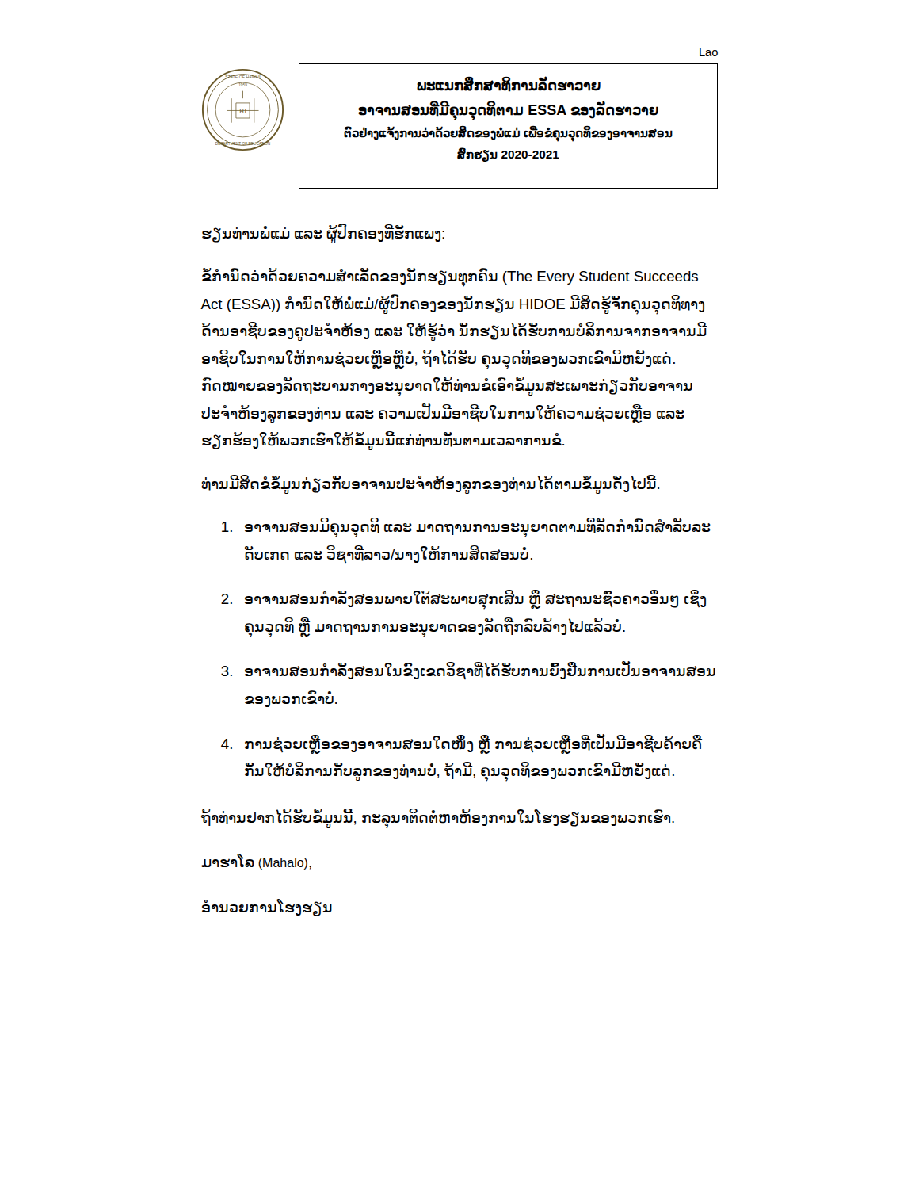Lao
STATE OF HAWAII DEPARTMENT OF EDUCATION 1959 HI
ພະແນກສຶກສາທິການລັດຮາວາຍ
ອາຈານສອນທີ່ມີຄຸນວຸດທິຕາມ ESSA ຂອງລັດຮາວາຍ
ຕົວຢ່າງແຈ້ງການວ່າດ້ວຍສິດຂອງພໍ່ແມ່ ເພື່ອຂໍຄຸນວຸດທິຂອງອາຈານສອນ
ສົກຮຽນ 2020-2021
ຮຽນທ່ານພໍ່ແມ່ ແລະ ຜູ້ປົກຄອງທີ່ຮັກແພງ:
ຂໍ້ກຳນົດວ່າດ້ວຍຄວາມສຳເລັດຂອງນັກຮຽນທຸກຄົນ (The Every Student Succeeds Act (ESSA)) ກຳນົດໃຫ້ພໍ່ແມ່/ຜູ້ປົກຄອງຂອງນັກຮຽນ HIDOE ມີສິດຮູ້ຈັກຄຸນວຸດທິທາງດ້ານອາຊີບຂອງຄູປະຈຳຫ້ອງ ແລະ ໃຫ້ຮູ້ວ່າ ນັກຮຽນໄດ້ຮັບການບໍລິການຈາກອາຈານມີອາຊີບໃນການໃຫ້ການຊ່ວຍເຫຼືອຫຼືບໍ່, ຖ້າໄດ້ຮັບ ຄຸນວຸດທິຂອງພວກເຂົາມີຫຍັງແດ່. ກົດໝາຍຂອງລັດຖະບານກາງອະນຸຍາດໃຫ້ທ່ານຂໍເອົາຂໍ້ມູນສະເພາະກ່ຽວກັບອາຈານປະຈຳຫ້ອງລູກຂອງທ່ານ ແລະ ຄວາມເປັນມີອາຊີບໃນການໃຫ້ຄວາມຊ່ວຍເຫຼືອ ແລະ ຮຽກຮ້ອງໃຫ້ພວກເຮົາໃຫ້ຂໍ້ມູນນີ້ແກ່ທ່ານທັນຕາມເວລາການຂໍ.
ທ່ານມີສິດຂໍຂໍ້ມູນກ່ຽວກັບອາຈານປະຈຳຫ້ອງລູກຂອງທ່ານໄດ້ຕາມຂໍ້ມູນດັ່ງໄປນີ້.
ອາຈານສອນມີຄຸນວຸດທິ ແລະ ມາດຖານການອະນຸຍາດຕາມທີ່ລັດກຳນົດສຳລັບລະດັບເກດ ແລະ ວິຊາທີ່ລາວ/ນາງໃຫ້ການສິດສອນບໍ່.
ອາຈານສອນກຳລັງສອນພາຍໃຕ້ສະພາບສຸກເສີນ ຫຼື ສະຖານະຊົ່ວຄາວອື່ນໆ ເຊິ່ງຄຸນວຸດທິ ຫຼື ມາດຖານການອະນຸຍາດຂອງລັດຖືກລົບລ້າງໄປແລ້ວບໍ່.
ອາຈານສອນກຳລັງສອນໃນຂົງເຂດວິຊາທີ່ໄດ້ຮັບການຍົ້ງຢືນການເປັນອາຈານສອນຂອງພວກເຂົາບໍ່.
ການຊ່ວຍເຫຼືອຂອງອາຈານສອນໃດໜຶ່ງ ຫຼື ການຊ່ວຍເຫຼືອທີ່ເປັນມີອາຊີບຄ້າຍຄືກັນໃຫ້ບໍລິການກັບລູກຂອງທ່ານບໍ່, ຖ້າມີ, ຄຸນວຸດທິຂອງພວກເຂົາມີຫຍັງແດ່.
ຖ້າທ່ານຢາກໄດ້ຮັບຂໍ້ມູນນີ້, ກະລຸນາຕິດຕໍ່ຫາຫ້ອງການໃນໂຮງຮຽນຂອງພວກເຮົາ.
ມາຮາໂລ (Mahalo),
ອຳນວຍການໂຮງຮຽນ